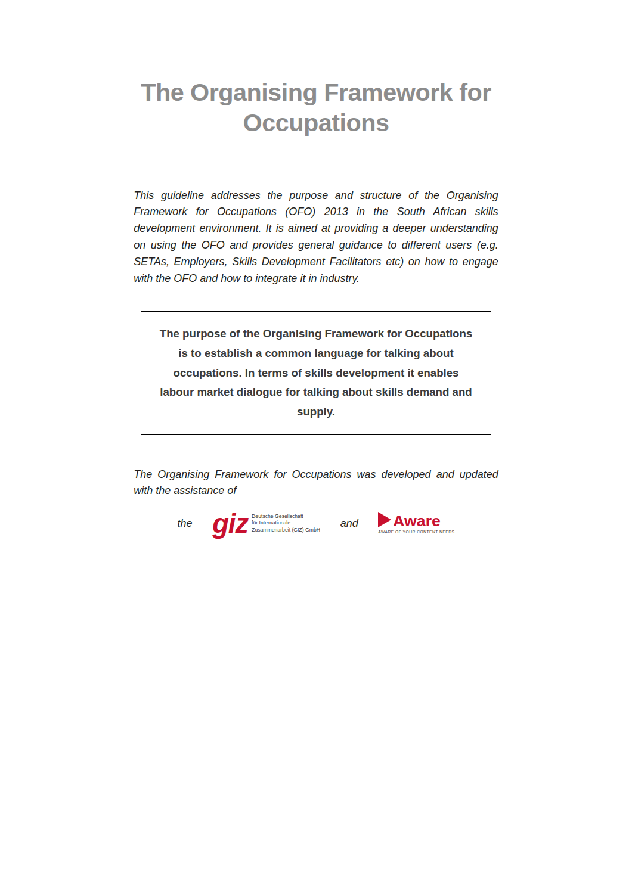The Organising Framework for
Occupations
This guideline addresses the purpose and structure of the Organising Framework for Occupations (OFO) 2013 in the South African skills development environment. It is aimed at providing a deeper understanding on using the OFO and provides general guidance to different users (e.g. SETAs, Employers, Skills Development Facilitators etc) on how to engage with the OFO and how to integrate it in industry.
The purpose of the Organising Framework for Occupations is to establish a common language for talking about occupations. In terms of skills development it enables labour market dialogue for talking about skills demand and supply.
The Organising Framework for Occupations was developed and updated with the assistance of
the giz Deutsche Gesellschaft
für Internationale
Zusammenarbeit (GIZ) GmbH and Aware AWARE OF YOUR CONTENT NEEDS